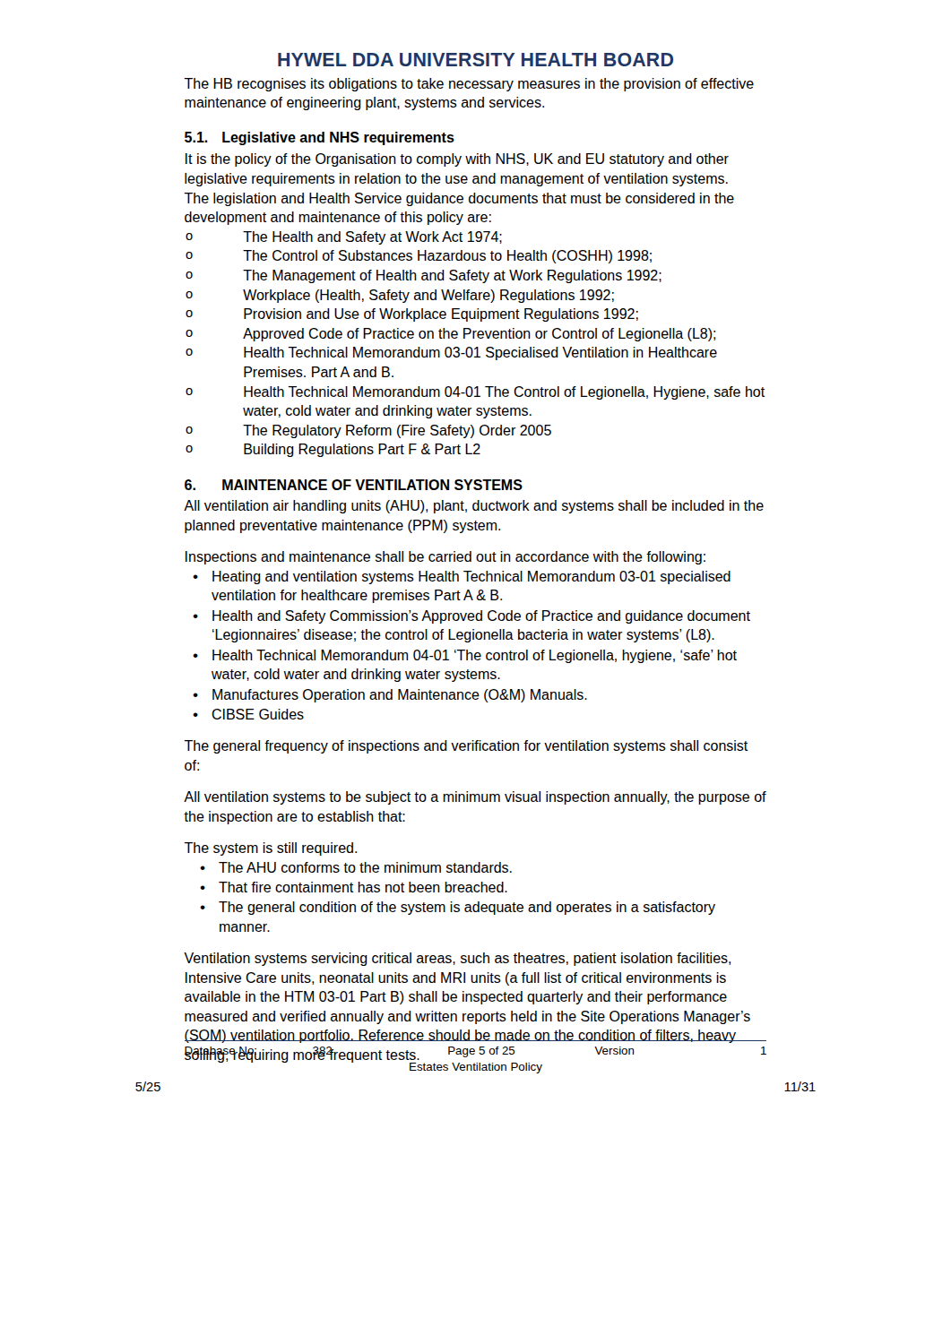HYWEL DDA UNIVERSITY HEALTH BOARD
The HB recognises its obligations to take necessary measures in the provision of effective maintenance of engineering plant, systems and services.
5.1. Legislative and NHS requirements
It is the policy of the Organisation to comply with NHS, UK and EU statutory and other legislative requirements in relation to the use and management of ventilation systems.
The legislation and Health Service guidance documents that must be considered in the development and maintenance of this policy are:
The Health and Safety at Work Act 1974;
The Control of Substances Hazardous to Health (COSHH) 1998;
The Management of Health and Safety at Work Regulations 1992;
Workplace (Health, Safety and Welfare) Regulations 1992;
Provision and Use of Workplace Equipment Regulations 1992;
Approved Code of Practice on the Prevention or Control of Legionella (L8);
Health Technical Memorandum 03-01 Specialised Ventilation in Healthcare Premises. Part A and B.
Health Technical Memorandum 04-01 The Control of Legionella, Hygiene, safe hot water, cold water and drinking water systems.
The Regulatory Reform (Fire Safety) Order 2005
Building Regulations Part F & Part L2
6. MAINTENANCE OF VENTILATION SYSTEMS
All ventilation air handling units (AHU), plant, ductwork and systems shall be included in the planned preventative maintenance (PPM) system.
Inspections and maintenance shall be carried out in accordance with the following:
Heating and ventilation systems Health Technical Memorandum 03-01 specialised ventilation for healthcare premises Part A & B.
Health and Safety Commission’s Approved Code of Practice and guidance document ‘Legionnaires’ disease; the control of Legionella bacteria in water systems’ (L8).
Health Technical Memorandum 04-01 ‘The control of Legionella, hygiene, ‘safe’ hot water, cold water and drinking water systems.
Manufactures Operation and Maintenance (O&M) Manuals.
CIBSE Guides
The general frequency of inspections and verification for ventilation systems shall consist of:
All ventilation systems to be subject to a minimum visual inspection annually, the purpose of the inspection are to establish that:
The system is still required.
The AHU conforms to the minimum standards.
That fire containment has not been breached.
The general condition of the system is adequate and operates in a satisfactory manner.
Ventilation systems servicing critical areas, such as theatres, patient isolation facilities, Intensive Care units, neonatal units and MRI units (a full list of critical environments is available in the HTM 03-01 Part B) shall be inspected quarterly and their performance measured and verified annually and written reports held in the Site Operations Manager’s (SOM) ventilation portfolio. Reference should be made on the condition of filters, heavy soiling, requiring more frequent tests.
| Database No: | 382 | Page 5 of 25 | Version | 1 |
Estates Ventilation Policy
5/25
11/31